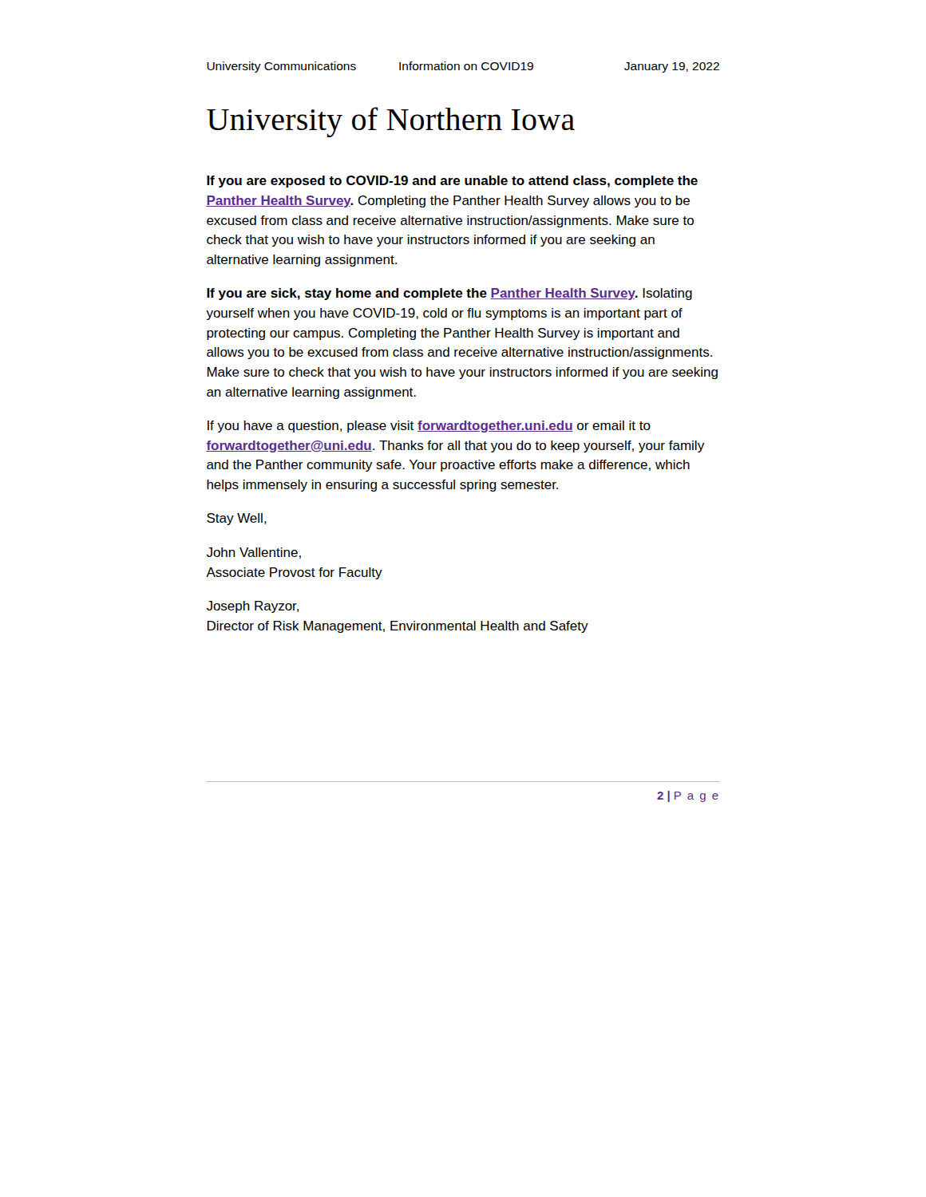University Communications Information on COVID19 January 19, 2022
University of Northern Iowa
If you are exposed to COVID-19 and are unable to attend class, complete the Panther Health Survey. Completing the Panther Health Survey allows you to be excused from class and receive alternative instruction/assignments. Make sure to check that you wish to have your instructors informed if you are seeking an alternative learning assignment.
If you are sick, stay home and complete the Panther Health Survey. Isolating yourself when you have COVID-19, cold or flu symptoms is an important part of protecting our campus. Completing the Panther Health Survey is important and allows you to be excused from class and receive alternative instruction/assignments. Make sure to check that you wish to have your instructors informed if you are seeking an alternative learning assignment.
If you have a question, please visit forwardtogether.uni.edu or email it to forwardtogether@uni.edu. Thanks for all that you do to keep yourself, your family and the Panther community safe. Your proactive efforts make a difference, which helps immensely in ensuring a successful spring semester.
Stay Well,
John Vallentine,
Associate Provost for Faculty
Joseph Rayzor,
Director of Risk Management, Environmental Health and Safety
2 | P a g e